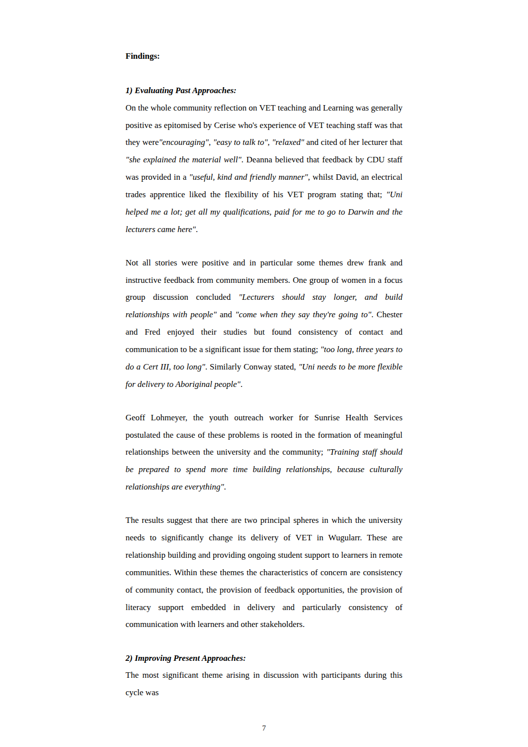Findings:
1) Evaluating Past Approaches:
On the whole community reflection on VET teaching and Learning was generally positive as epitomised by Cerise who's experience of VET teaching staff was that they were"encouraging", "easy to talk to", "relaxed" and cited of her lecturer that "she explained the material well". Deanna believed that feedback by CDU staff was provided in a "useful, kind and friendly manner", whilst David, an electrical trades apprentice liked the flexibility of his VET program stating that; "Uni helped me a lot; get all my qualifications, paid for me to go to Darwin and the lecturers came here".
Not all stories were positive and in particular some themes drew frank and instructive feedback from community members. One group of women in a focus group discussion concluded "Lecturers should stay longer, and build relationships with people" and "come when they say they're going to". Chester and Fred enjoyed their studies but found consistency of contact and communication to be a significant issue for them stating; "too long, three years to do a Cert III, too long". Similarly Conway stated, "Uni needs to be more flexible for delivery to Aboriginal people".
Geoff Lohmeyer, the youth outreach worker for Sunrise Health Services postulated the cause of these problems is rooted in the formation of meaningful relationships between the university and the community; "Training staff should be prepared to spend more time building relationships, because culturally relationships are everything".
The results suggest that there are two principal spheres in which the university needs to significantly change its delivery of VET in Wugularr. These are relationship building and providing ongoing student support to learners in remote communities. Within these themes the characteristics of concern are consistency of community contact, the provision of feedback opportunities, the provision of literacy support embedded in delivery and particularly consistency of communication with learners and other stakeholders.
2) Improving Present Approaches:
The most significant theme arising in discussion with participants during this cycle was
7